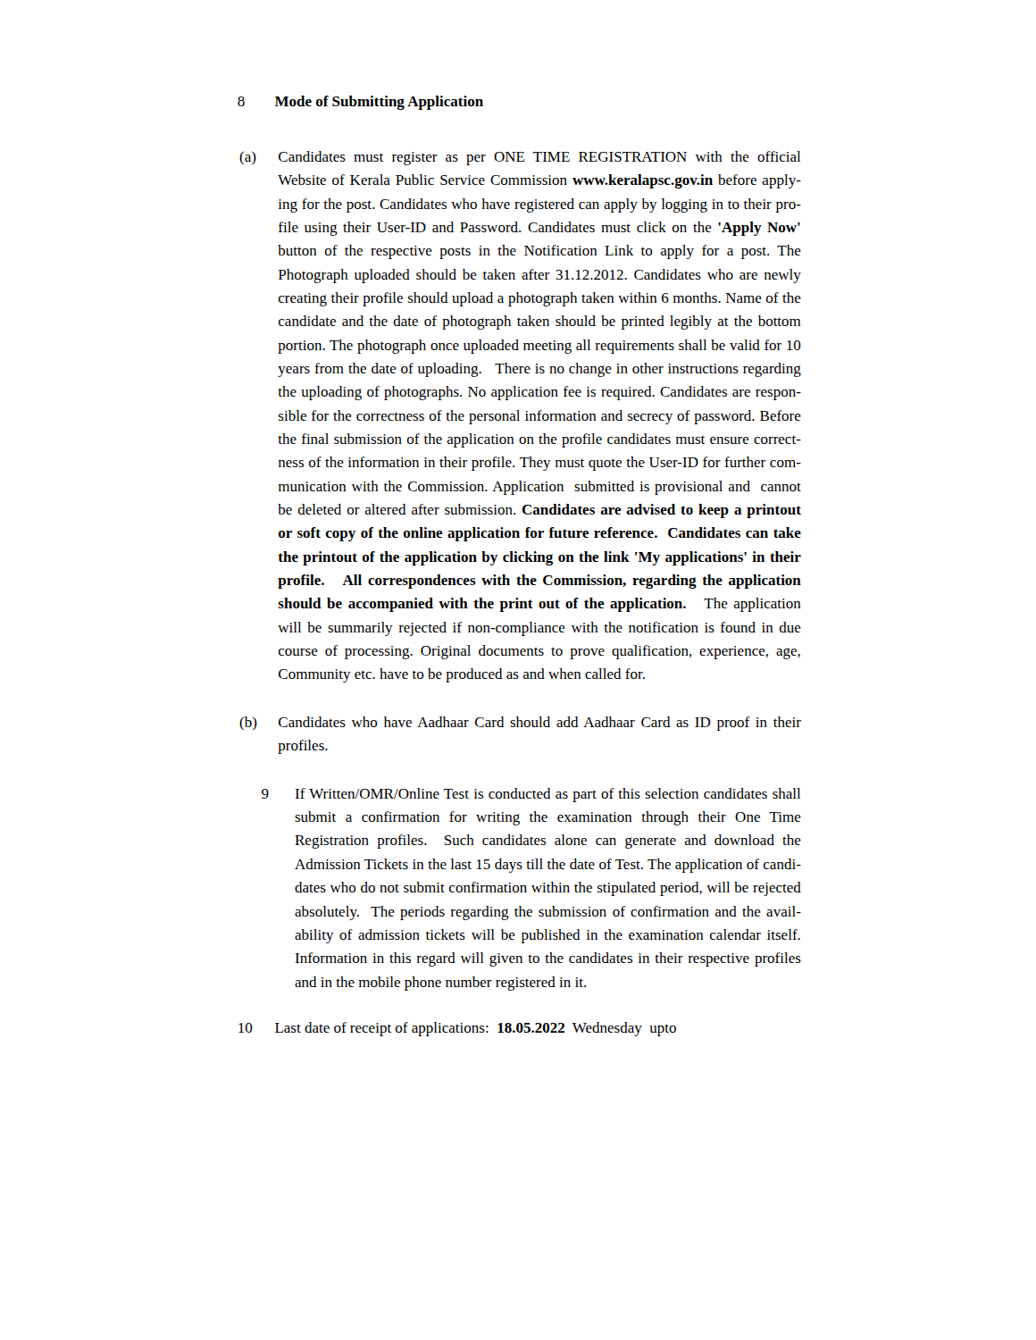8
Mode of Submitting Application
(a)
Candidates must register as per ONE TIME REGISTRATION with the official Website of Kerala Public Service Commission www.keralapsc.gov.in before applying for the post. Candidates who have registered can apply by logging in to their profile using their User-ID and Password. Candidates must click on the 'Apply Now' button of the respective posts in the Notification Link to apply for a post. The Photograph uploaded should be taken after 31.12.2012. Candidates who are newly creating their profile should upload a photograph taken within 6 months. Name of the candidate and the date of photograph taken should be printed legibly at the bottom portion. The photograph once uploaded meeting all requirements shall be valid for 10 years from the date of uploading. There is no change in other instructions regarding the uploading of photographs. No application fee is required. Candidates are responsible for the correctness of the personal information and secrecy of password. Before the final submission of the application on the profile candidates must ensure correctness of the information in their profile. They must quote the User-ID for further communication with the Commission. Application submitted is provisional and cannot be deleted or altered after submission. Candidates are advised to keep a printout or soft copy of the online application for future reference. Candidates can take the printout of the application by clicking on the link 'My applications' in their profile. All correspondences with the Commission, regarding the application should be accompanied with the print out of the application. The application will be summarily rejected if non-compliance with the notification is found in due course of processing. Original documents to prove qualification, experience, age, Community etc. have to be produced as and when called for.
(b)
Candidates who have Aadhaar Card should add Aadhaar Card as ID proof in their profiles.
9
If Written/OMR/Online Test is conducted as part of this selection candidates shall submit a confirmation for writing the examination through their One Time Registration profiles. Such candidates alone can generate and download the Admission Tickets in the last 15 days till the date of Test. The application of candidates who do not submit confirmation within the stipulated period, will be rejected absolutely. The periods regarding the submission of confirmation and the availability of admission tickets will be published in the examination calendar itself. Information in this regard will given to the candidates in their respective profiles and in the mobile phone number registered in it.
10
Last date of receipt of applications: 18.05.2022 Wednesday upto